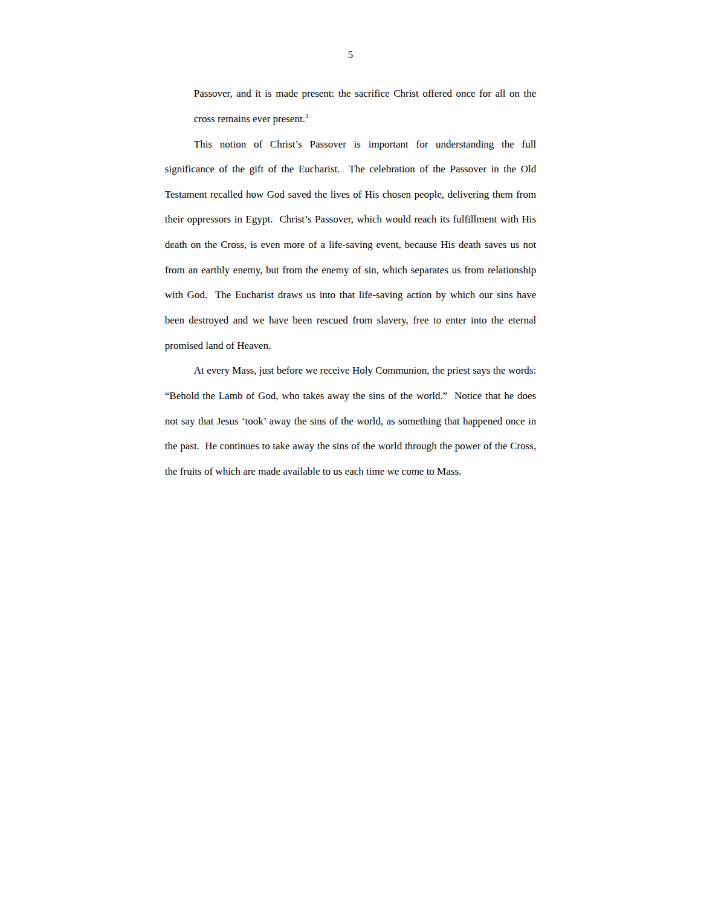5
Passover, and it is made present: the sacrifice Christ offered once for all on the cross remains ever present.3
This notion of Christ’s Passover is important for understanding the full significance of the gift of the Eucharist. The celebration of the Passover in the Old Testament recalled how God saved the lives of His chosen people, delivering them from their oppressors in Egypt. Christ’s Passover, which would reach its fulfillment with His death on the Cross, is even more of a life-saving event, because His death saves us not from an earthly enemy, but from the enemy of sin, which separates us from relationship with God. The Eucharist draws us into that life-saving action by which our sins have been destroyed and we have been rescued from slavery, free to enter into the eternal promised land of Heaven.
At every Mass, just before we receive Holy Communion, the priest says the words: “Behold the Lamb of God, who takes away the sins of the world.” Notice that he does not say that Jesus ‘took’ away the sins of the world, as something that happened once in the past. He continues to take away the sins of the world through the power of the Cross, the fruits of which are made available to us each time we come to Mass.